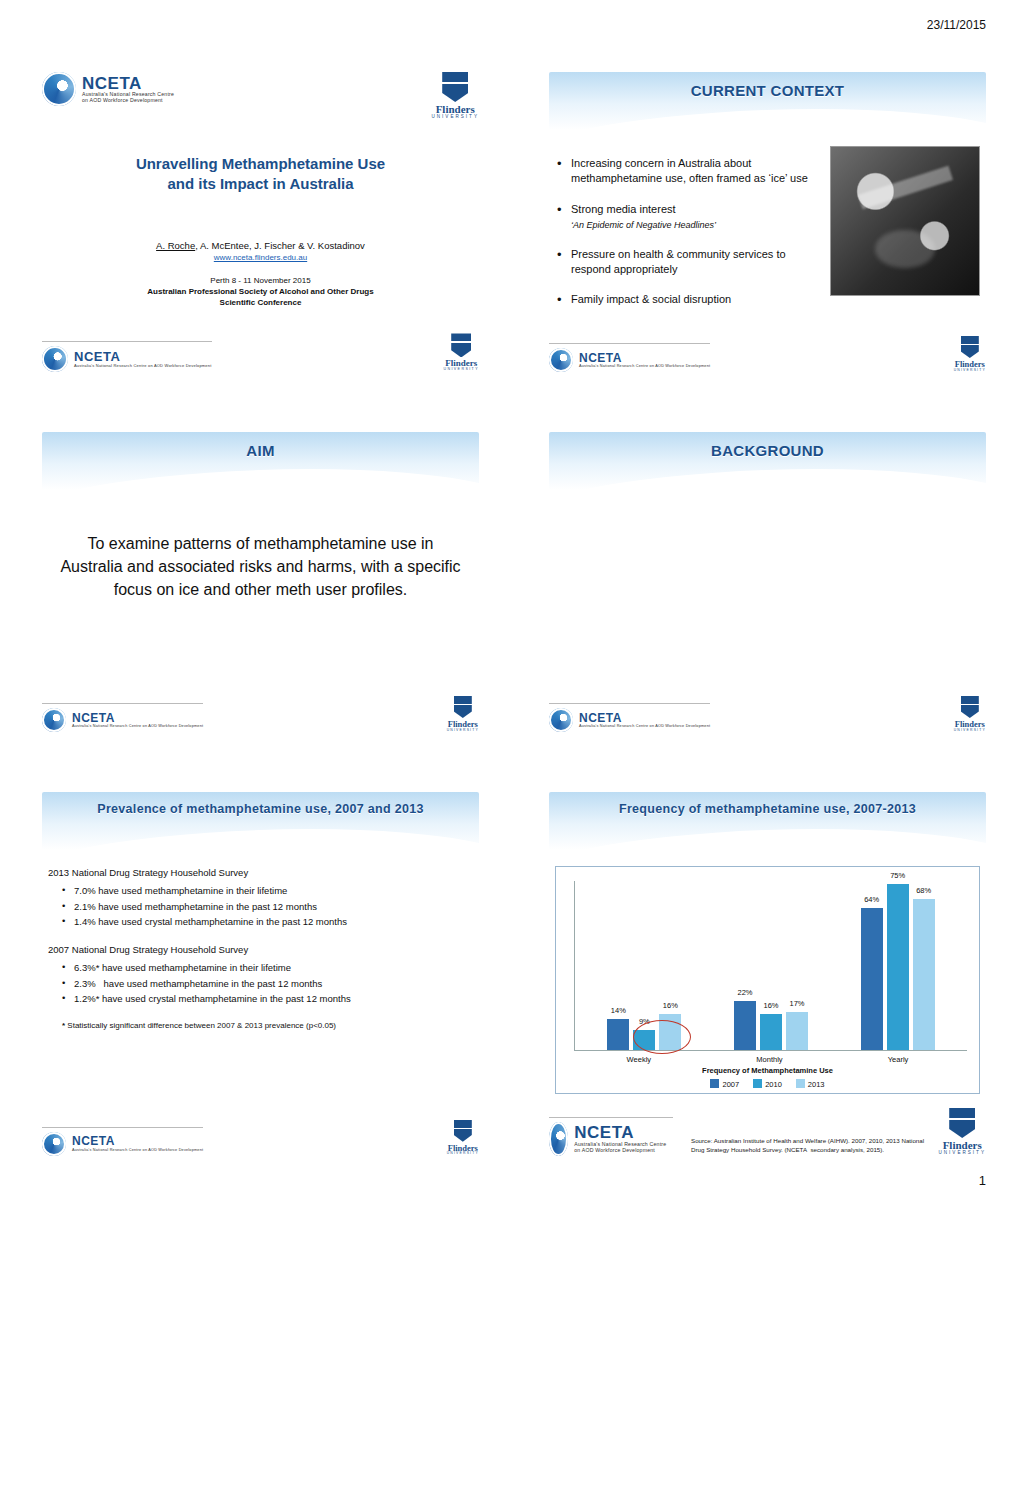23/11/2015
NCETA
Australia's National Research Centre
on AOD Workforce Development
Flinders
UNIVERSITY
Unravelling Methamphetamine Use
and its Impact in Australia
A. Roche, A. McEntee, J. Fischer & V. Kostadinov
www.nceta.flinders.edu.au
Perth 8 - 11 November 2015
Australian Professional Society of Alcohol and Other Drugs
Scientific Conference
NCETA
Australia's National Research Centre on AOD Workforce Development
Flinders
UNIVERSITY
CURRENT CONTEXT
Increasing concern in Australia about methamphetamine use, often framed as ‘ice’ use
Strong media interest ‘An Epidemic of Negative Headlines’
Pressure on health & community services to respond appropriately
Family impact & social disruption
NCETA
Australia's National Research Centre on AOD Workforce Development
Flinders
UNIVERSITY
AIM
To examine patterns of methamphetamine use in Australia and associated risks and harms, with a specific focus on ice and other meth user profiles.
NCETA
Australia's National Research Centre on AOD Workforce Development
Flinders
UNIVERSITY
BACKGROUND
NCETA
Australia's National Research Centre on AOD Workforce Development
Flinders
UNIVERSITY
Prevalence of methamphetamine use, 2007 and 2013
2013 National Drug Strategy Household Survey
7.0% have used methamphetamine in their lifetime
2.1% have used methamphetamine in the past 12 months
1.4% have used crystal methamphetamine in the past 12 months
2007 National Drug Strategy Household Survey
6.3%* have used methamphetamine in their lifetime
2.3% have used methamphetamine in the past 12 months
1.2%* have used crystal methamphetamine in the past 12 months
* Statistically significant difference between 2007 & 2013 prevalence (p<0.05)
NCETA
Australia's National Research Centre on AOD Workforce Development
Flinders
UNIVERSITY
Frequency of methamphetamine use, 2007-2013
14%
9%
16%
22%
16%
17%
64%
75%
68%
Weekly
Monthly
Yearly
Frequency of Methamphetamine Use
2007 2010 2013
NCETA
Australia's National Research Centre on AOD Workforce Development
Source: Australian Institute of Health and Welfare (AIHW). 2007, 2010, 2013 National Drug Strategy Household Survey. (NCETA secondary analysis, 2015).
Flinders
UNIVERSITY
1